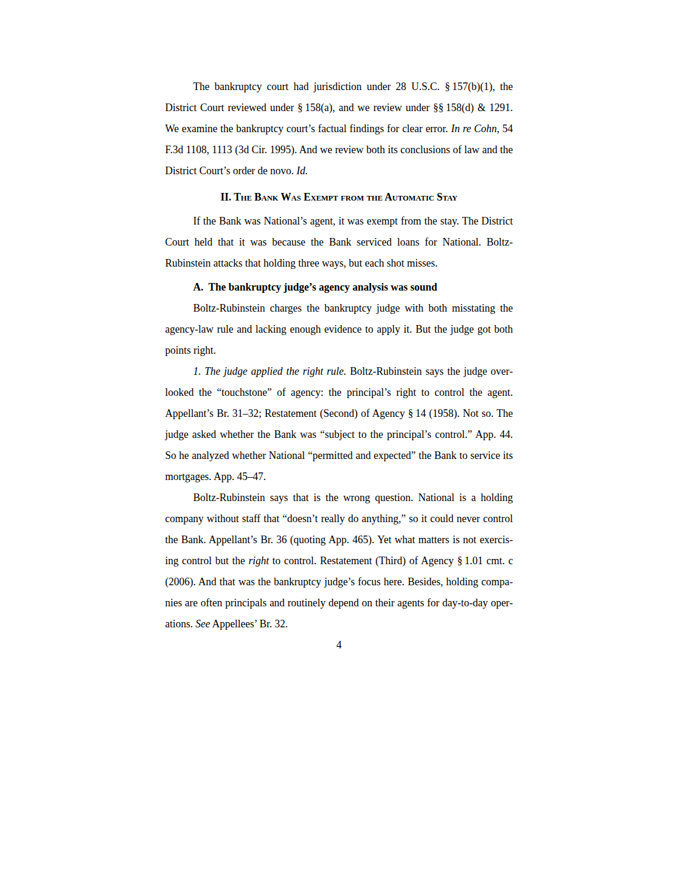The bankruptcy court had jurisdiction under 28 U.S.C. § 157(b)(1), the District Court reviewed under § 158(a), and we review under §§ 158(d) & 1291. We examine the bankruptcy court’s factual findings for clear error. In re Cohn, 54 F.3d 1108, 1113 (3d Cir. 1995). And we review both its conclusions of law and the District Court’s order de novo. Id.
II. The Bank Was Exempt from the Automatic Stay
If the Bank was National’s agent, it was exempt from the stay. The District Court held that it was because the Bank serviced loans for National. Boltz-Rubinstein attacks that holding three ways, but each shot misses.
A. The bankruptcy judge’s agency analysis was sound
Boltz-Rubinstein charges the bankruptcy judge with both misstating the agency-law rule and lacking enough evidence to apply it. But the judge got both points right.
1. The judge applied the right rule. Boltz-Rubinstein says the judge overlooked the “touchstone” of agency: the principal’s right to control the agent. Appellant’s Br. 31–32; Restatement (Second) of Agency § 14 (1958). Not so. The judge asked whether the Bank was “subject to the principal’s control.” App. 44. So he analyzed whether National “permitted and expected” the Bank to service its mortgages. App. 45–47.
Boltz-Rubinstein says that is the wrong question. National is a holding company without staff that “doesn’t really do anything,” so it could never control the Bank. Appellant’s Br. 36 (quoting App. 465). Yet what matters is not exercising control but the right to control. Restatement (Third) of Agency § 1.01 cmt. c (2006). And that was the bankruptcy judge’s focus here. Besides, holding companies are often principals and routinely depend on their agents for day-to-day operations. See Appellees’ Br. 32.
4